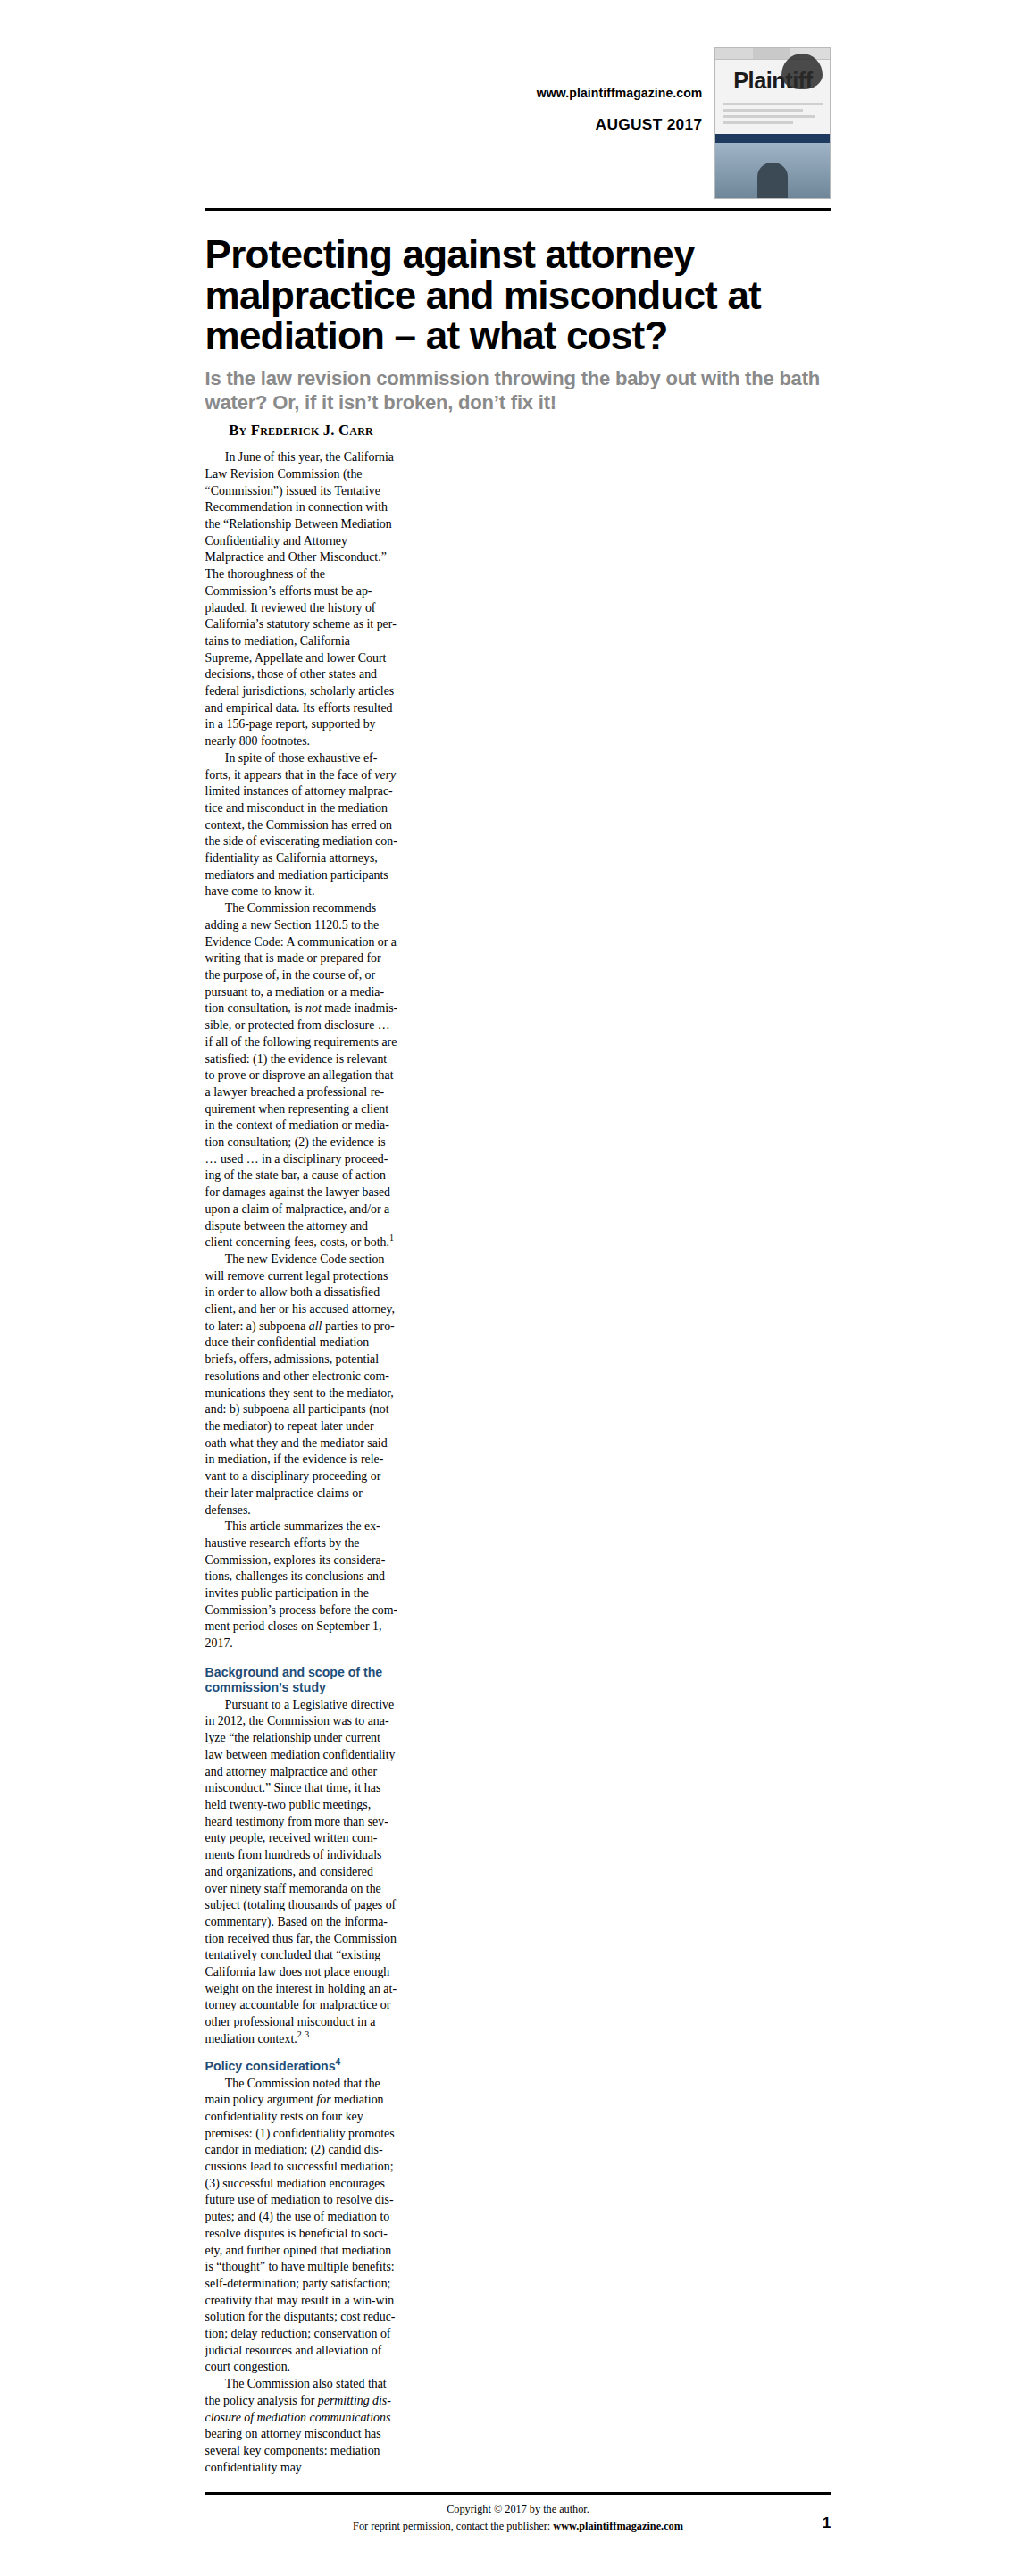www.plaintiffmagazine.com
AUGUST 2017
Plaintiff
Protecting against attorney malpractice and misconduct at mediation – at what cost?
Is the law revision commission throwing the baby out with the bath water? Or, if it isn’t broken, don’t fix it!
By Frederick J. Carr
In June of this year, the California Law Revision Commission (the “Commission”) issued its Tentative Recommendation in connection with the “Relationship Between Mediation Confidentiality and Attorney Malpractice and Other Misconduct.” The thoroughness of the Commission’s efforts must be applauded. It reviewed the history of California’s statutory scheme as it pertains to mediation, California Supreme, Appellate and lower Court decisions, those of other states and federal jurisdictions, scholarly articles and empirical data. Its efforts resulted in a 156-page report, supported by nearly 800 footnotes.
In spite of those exhaustive efforts, it appears that in the face of very limited instances of attorney malpractice and misconduct in the mediation context, the Commission has erred on the side of eviscerating mediation confidentiality as California attorneys, mediators and mediation participants have come to know it.
The Commission recommends adding a new Section 1120.5 to the Evidence Code: A communication or a writing that is made or prepared for the purpose of, in the course of, or pursuant to, a mediation or a mediation consultation, is not made inadmissible, or protected from disclosure … if all of the following requirements are satisfied: (1) the evidence is relevant to prove or disprove an allegation that a lawyer breached a professional requirement when representing a client in the context of mediation or mediation consultation; (2) the evidence is … used … in a disciplinary proceeding of the state bar, a cause of action for damages against the lawyer based upon a claim of malpractice, and/or a dispute between the attorney and client concerning fees, costs, or both.1
The new Evidence Code section will remove current legal protections in order to allow both a dissatisfied client, and her or his accused attorney, to later: a) subpoena all parties to produce their confidential mediation briefs, offers, admissions, potential resolutions and other electronic communications they sent to the mediator, and: b) subpoena all participants (not the mediator) to repeat later under oath what they and the mediator said in mediation, if the evidence is relevant to a disciplinary proceeding or their later malpractice claims or defenses.
This article summarizes the exhaustive research efforts by the Commission, explores its considerations, challenges its conclusions and invites public participation in the Commission’s process before the comment period closes on September 1, 2017.
Background and scope of the commission’s study
Pursuant to a Legislative directive in 2012, the Commission was to analyze “the relationship under current law between mediation confidentiality and attorney malpractice and other misconduct.” Since that time, it has held twenty-two public meetings, heard testimony from more than seventy people, received written comments from hundreds of individuals and organizations, and considered over ninety staff memoranda on the subject (totaling thousands of pages of commentary). Based on the information received thus far, the Commission tentatively concluded that “existing California law does not place enough weight on the interest in holding an attorney accountable for malpractice or other professional misconduct in a mediation context.2 3
Policy considerations4
The Commission noted that the main policy argument for mediation confidentiality rests on four key premises: (1) confidentiality promotes candor in mediation; (2) candid discussions lead to successful mediation; (3) successful mediation encourages future use of mediation to resolve disputes; and (4) the use of mediation to resolve disputes is beneficial to society, and further opined that mediation is “thought” to have multiple benefits: self-determination; party satisfaction; creativity that may result in a win-win solution for the disputants; cost reduction; delay reduction; conservation of judicial resources and alleviation of court congestion.
The Commission also stated that the policy analysis for permitting disclosure of mediation communications bearing on attorney misconduct has several key components: mediation confidentiality may
Copyright © 2017 by the author.
For reprint permission, contact the publisher: www.plaintiffmagazine.com
1